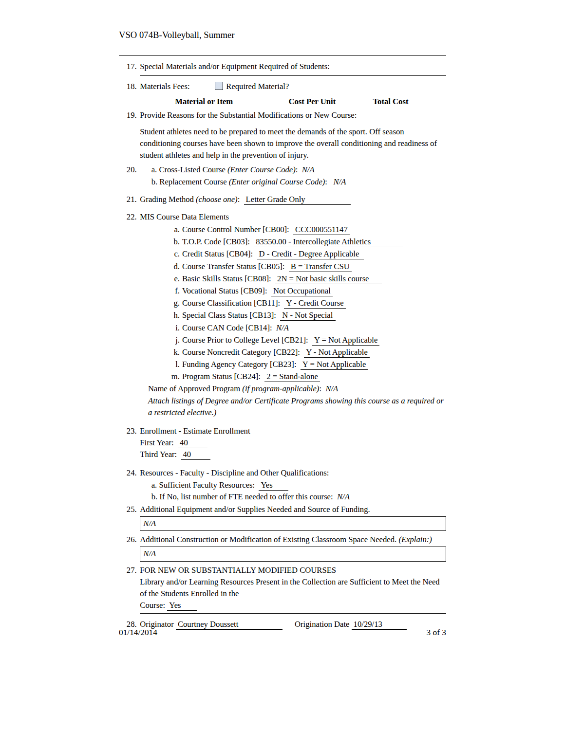VSO 074B-Volleyball, Summer
17. Special Materials and/or Equipment Required of Students:
18.
Materials Fees: Required Material?
Material or Item Cost Per Unit Total Cost
19. Provide Reasons for the Substantial Modifications or New Course:
Student athletes need to be prepared to meet the demands of the sport. Off season conditioning courses have been shown to improve the overall conditioning and readiness of student athletes and help in the prevention of injury.
20.
a. Cross-Listed Course (Enter Course Code): N/A
b. Replacement Course (Enter original Course Code): N/A
21. Grading Method (choose one): Letter Grade Only
22. MIS Course Data Elements
a. Course Control Number [CB00]: CCC000551147
b. T.O.P. Code [CB03]: 83550.00 - Intercollegiate Athletics
c. Credit Status [CB04]: D - Credit - Degree Applicable
d. Course Transfer Status [CB05]: B = Transfer CSU
e. Basic Skills Status [CB08]: 2N = Not basic skills course
f. Vocational Status [CB09]: Not Occupational
g. Course Classification [CB11]: Y - Credit Course
h. Special Class Status [CB13]: N - Not Special
i. Course CAN Code [CB14]: N/A
j. Course Prior to College Level [CB21]: Y = Not Applicable
k. Course Noncredit Category [CB22]: Y - Not Applicable
l. Funding Agency Category [CB23]: Y = Not Applicable
m. Program Status [CB24]: 2 = Stand-alone
Name of Approved Program (if program-applicable): N/A
Attach listings of Degree and/or Certificate Programs showing this course as a required or a restricted elective.)
23. Enrollment - Estimate Enrollment
First Year: 40
Third Year: 40
24. Resources - Faculty - Discipline and Other Qualifications:
a. Sufficient Faculty Resources: Yes
b. If No, list number of FTE needed to offer this course: N/A
25. Additional Equipment and/or Supplies Needed and Source of Funding.
N/A
26. Additional Construction or Modification of Existing Classroom Space Needed. (Explain:)
N/A
27. FOR NEW OR SUBSTANTIALLY MODIFIED COURSES
Library and/or Learning Resources Present in the Collection are Sufficient to Meet the Need of the Students Enrolled in the
Course: Yes
28. Originator Courtney Doussett Origination Date 10/29/13
01/14/2014 3 of 3